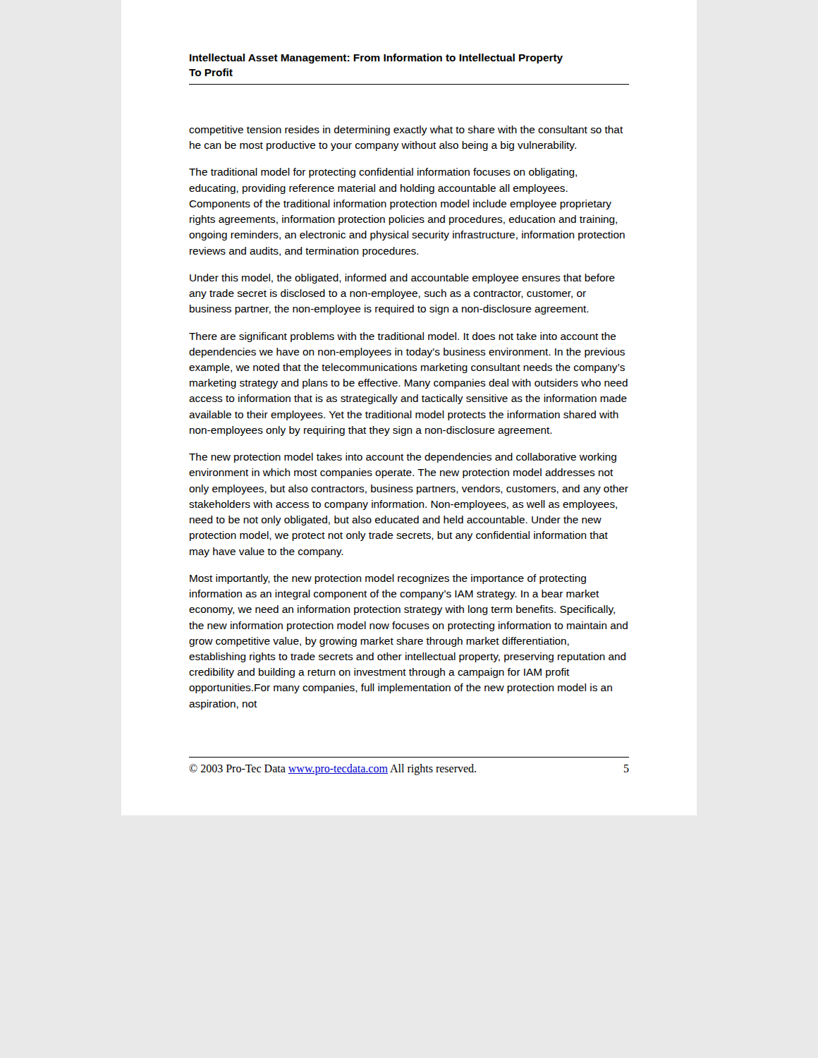Intellectual Asset Management: From Information to Intellectual Property
To Profit
competitive tension resides in determining exactly what to share with the consultant so that he can be most productive to your company without also being a big vulnerability.
The traditional model for protecting confidential information focuses on obligating, educating, providing reference material and holding accountable all employees. Components of the traditional information protection model include employee proprietary rights agreements, information protection policies and procedures, education and training, ongoing reminders, an electronic and physical security infrastructure, information protection reviews and audits, and termination procedures.
Under this model, the obligated, informed and accountable employee ensures that before any trade secret is disclosed to a non-employee, such as a contractor, customer, or business partner, the non-employee is required to sign a non-disclosure agreement.
There are significant problems with the traditional model. It does not take into account the dependencies we have on non-employees in today’s business environment. In the previous example, we noted that the telecommunications marketing consultant needs the company’s marketing strategy and plans to be effective. Many companies deal with outsiders who need access to information that is as strategically and tactically sensitive as the information made available to their employees. Yet the traditional model protects the information shared with non-employees only by requiring that they sign a non-disclosure agreement.
The new protection model takes into account the dependencies and collaborative working environment in which most companies operate. The new protection model addresses not only employees, but also contractors, business partners, vendors, customers, and any other stakeholders with access to company information. Non-employees, as well as employees, need to be not only obligated, but also educated and held accountable. Under the new protection model, we protect not only trade secrets, but any confidential information that may have value to the company.
Most importantly, the new protection model recognizes the importance of protecting information as an integral component of the company’s IAM strategy. In a bear market economy, we need an information protection strategy with long term benefits. Specifically, the new information protection model now focuses on protecting information to maintain and grow competitive value, by growing market share through market differentiation, establishing rights to trade secrets and other intellectual property, preserving reputation and credibility and building a return on investment through a campaign for IAM profit opportunities.For many companies, full implementation of the new protection model is an aspiration, not
© 2003 Pro-Tec Data www.pro-tecdata.com All rights reserved. 5